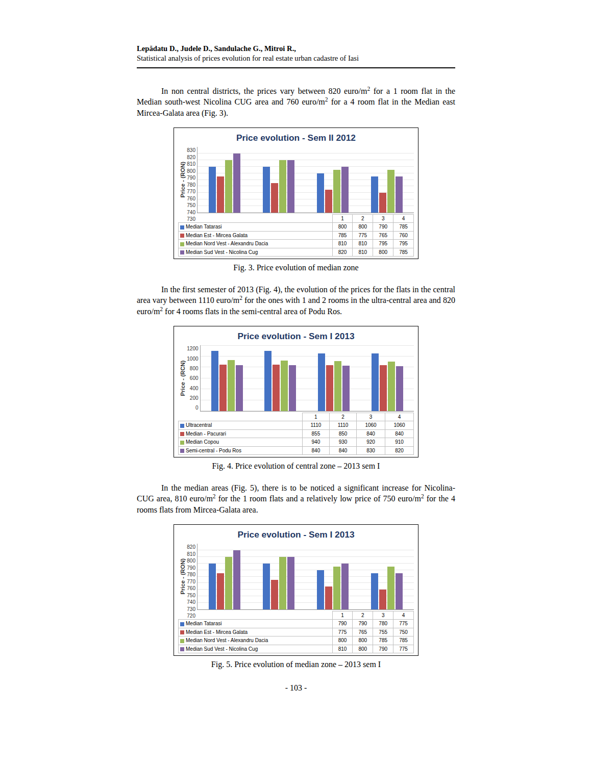Lepădatu D., Judele D., Sandulache G., Mitroi R.,
Statistical analysis of prices evolution for real estate urban cadastre of Iasi
In non central districts, the prices vary between 820 euro/m2 for a 1 room flat in the Median south-west Nicolina CUG area and 760 euro/m2 for a 4 room flat in the Median east Mircea-Galata area (Fig. 3).
Price evolution - Sem II 2012
Price - (RON)
830820810800790780770760750740730
| | 1 | 2 | 3 | 4 |
| Median Tatarasi | 800 | 800 | 790 | 785 |
| Median Est - Mircea Galata | 785 | 775 | 765 | 760 |
| Median Nord Vest - Alexandru Dacia | 810 | 810 | 795 | 795 |
| Median Sud Vest - Nicolina Cug | 820 | 810 | 800 | 785 |
Fig. 3. Price evolution of median zone
In the first semester of 2013 (Fig. 4), the evolution of the prices for the flats in the central area vary between 1110 euro/m2 for the ones with 1 and 2 rooms in the ultra-central area and 820 euro/m2 for 4 rooms flats in the semi-central area of Podu Ros.
Price evolution - Sem I 2013
Price - (RCN)
120010008006004002000
| | 1 | 2 | 3 | 4 |
| Ultracentral | 1110 | 1110 | 1060 | 1060 |
| Median - Pacurari | 855 | 850 | 840 | 840 |
| Median Copou | 940 | 930 | 920 | 910 |
| Semi-central - Podu Ros | 840 | 840 | 830 | 820 |
Fig. 4. Price evolution of central zone – 2013 sem I
In the median areas (Fig. 5), there is to be noticed a significant increase for Nicolina-CUG area, 810 euro/m2 for the 1 room flats and a relatively low price of 750 euro/m2 for the 4 rooms flats from Mircea-Galata area.
Price evolution - Sem I 2013
Price - (RON)
820810800790780770760750740730720
| | 1 | 2 | 3 | 4 |
| Median Tatarasi | 790 | 790 | 780 | 775 |
| Median Est - Mircea Galata | 775 | 765 | 755 | 750 |
| Median Nord Vest - Alexandru Dacia | 800 | 800 | 785 | 785 |
| Median Sud Vest - Nicolina Cug | 810 | 800 | 790 | 775 |
Fig. 5. Price evolution of median zone – 2013 sem I
- 103 -